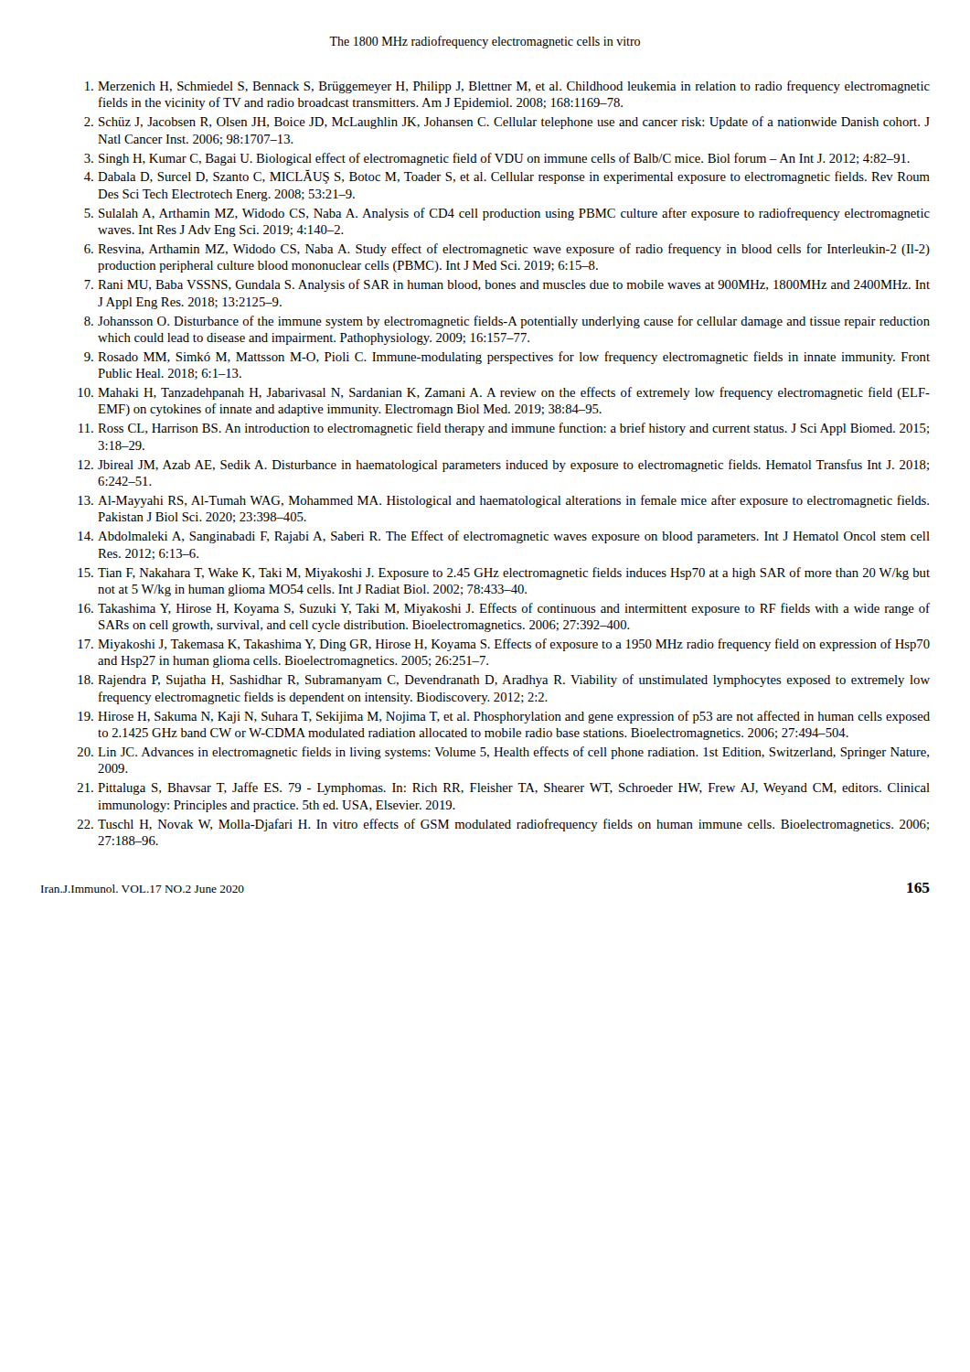The 1800 MHz radiofrequency electromagnetic cells in vitro
Merzenich H, Schmiedel S, Bennack S, Brüggemeyer H, Philipp J, Blettner M, et al. Childhood leukemia in relation to radio frequency electromagnetic fields in the vicinity of TV and radio broadcast transmitters. Am J Epidemiol. 2008; 168:1169–78.
Schüz J, Jacobsen R, Olsen JH, Boice JD, McLaughlin JK, Johansen C. Cellular telephone use and cancer risk: Update of a nationwide Danish cohort. J Natl Cancer Inst. 2006; 98:1707–13.
Singh H, Kumar C, Bagai U. Biological effect of electromagnetic field of VDU on immune cells of Balb/C mice. Biol forum – An Int J. 2012; 4:82–91.
Dabala D, Surcel D, Szanto C, MICLĂUŞ S, Botoc M, Toader S, et al. Cellular response in experimental exposure to electromagnetic fields. Rev Roum Des Sci Tech Electrotech Energ. 2008; 53:21–9.
Sulalah A, Arthamin MZ, Widodo CS, Naba A. Analysis of CD4 cell production using PBMC culture after exposure to radiofrequency electromagnetic waves. Int Res J Adv Eng Sci. 2019; 4:140–2.
Resvina, Arthamin MZ, Widodo CS, Naba A. Study effect of electromagnetic wave exposure of radio frequency in blood cells for Interleukin-2 (Il-2) production peripheral culture blood mononuclear cells (PBMC). Int J Med Sci. 2019; 6:15–8.
Rani MU, Baba VSSNS, Gundala S. Analysis of SAR in human blood, bones and muscles due to mobile waves at 900MHz, 1800MHz and 2400MHz. Int J Appl Eng Res. 2018; 13:2125–9.
Johansson O. Disturbance of the immune system by electromagnetic fields-A potentially underlying cause for cellular damage and tissue repair reduction which could lead to disease and impairment. Pathophysiology. 2009; 16:157–77.
Rosado MM, Simkó M, Mattsson M-O, Pioli C. Immune-modulating perspectives for low frequency electromagnetic fields in innate immunity. Front Public Heal. 2018; 6:1–13.
Mahaki H, Tanzadehpanah H, Jabarivasal N, Sardanian K, Zamani A. A review on the effects of extremely low frequency electromagnetic field (ELF-EMF) on cytokines of innate and adaptive immunity. Electromagn Biol Med. 2019; 38:84–95.
Ross CL, Harrison BS. An introduction to electromagnetic field therapy and immune function: a brief history and current status. J Sci Appl Biomed. 2015; 3:18–29.
Jbireal JM, Azab AE, Sedik A. Disturbance in haematological parameters induced by exposure to electromagnetic fields. Hematol Transfus Int J. 2018; 6:242–51.
Al-Mayyahi RS, Al-Tumah WAG, Mohammed MA. Histological and haematological alterations in female mice after exposure to electromagnetic fields. Pakistan J Biol Sci. 2020; 23:398–405.
Abdolmaleki A, Sanginabadi F, Rajabi A, Saberi R. The Effect of electromagnetic waves exposure on blood parameters. Int J Hematol Oncol stem cell Res. 2012; 6:13–6.
Tian F, Nakahara T, Wake K, Taki M, Miyakoshi J. Exposure to 2.45 GHz electromagnetic fields induces Hsp70 at a high SAR of more than 20 W/kg but not at 5 W/kg in human glioma MO54 cells. Int J Radiat Biol. 2002; 78:433–40.
Takashima Y, Hirose H, Koyama S, Suzuki Y, Taki M, Miyakoshi J. Effects of continuous and intermittent exposure to RF fields with a wide range of SARs on cell growth, survival, and cell cycle distribution. Bioelectromagnetics. 2006; 27:392–400.
Miyakoshi J, Takemasa K, Takashima Y, Ding GR, Hirose H, Koyama S. Effects of exposure to a 1950 MHz radio frequency field on expression of Hsp70 and Hsp27 in human glioma cells. Bioelectromagnetics. 2005; 26:251–7.
Rajendra P, Sujatha H, Sashidhar R, Subramanyam C, Devendranath D, Aradhya R. Viability of unstimulated lymphocytes exposed to extremely low frequency electromagnetic fields is dependent on intensity. Biodiscovery. 2012; 2:2.
Hirose H, Sakuma N, Kaji N, Suhara T, Sekijima M, Nojima T, et al. Phosphorylation and gene expression of p53 are not affected in human cells exposed to 2.1425 GHz band CW or W-CDMA modulated radiation allocated to mobile radio base stations. Bioelectromagnetics. 2006; 27:494–504.
Lin JC. Advances in electromagnetic fields in living systems: Volume 5, Health effects of cell phone radiation. 1st Edition, Switzerland, Springer Nature, 2009.
Pittaluga S, Bhavsar T, Jaffe ES. 79 - Lymphomas. In: Rich RR, Fleisher TA, Shearer WT, Schroeder HW, Frew AJ, Weyand CM, editors. Clinical immunology: Principles and practice. 5th ed. USA, Elsevier. 2019.
Tuschl H, Novak W, Molla-Djafari H. In vitro effects of GSM modulated radiofrequency fields on human immune cells. Bioelectromagnetics. 2006; 27:188–96.
Iran.J.Immunol. VOL.17 NO.2 June 2020 165